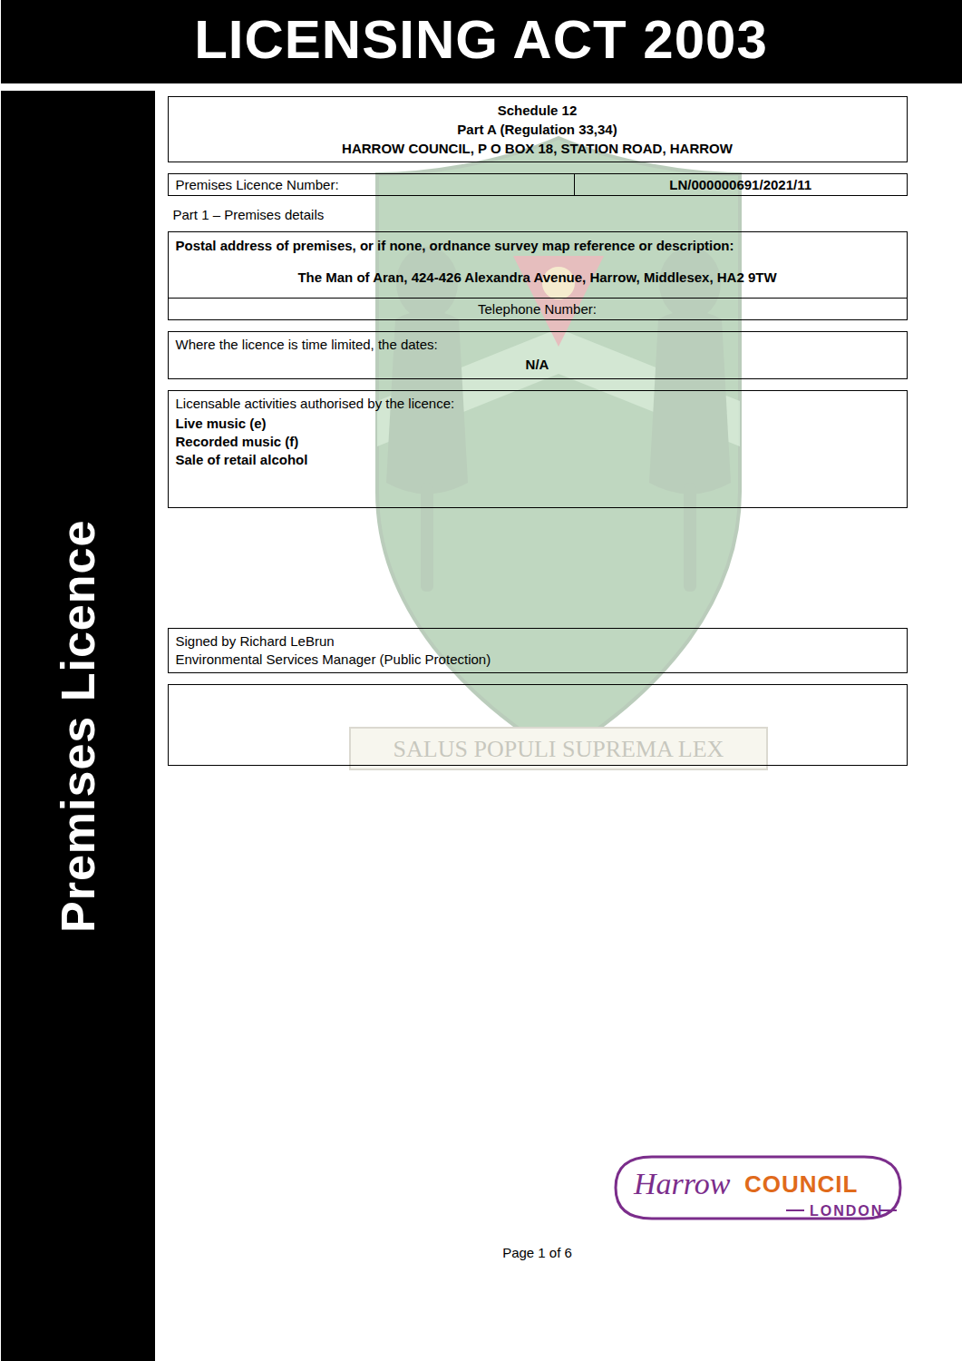LICENSING ACT 2003
Premises Licence
SALUS POPULI SUPREMA LEX
Schedule 12
Part A (Regulation 33,34)
HARROW COUNCIL, P O BOX 18, STATION ROAD, HARROW
| Premises Licence Number: | LN/000000691/2021/11 |
Part 1 – Premises details
Postal address of premises, or if none, ordnance survey map reference or description:
The Man of Aran, 424-426 Alexandra Avenue, Harrow, Middlesex, HA2 9TW
Telephone Number:
Where the licence is time limited, the dates:
N/A
Licensable activities authorised by the licence:
Live music (e)
Recorded music (f)
Sale of retail alcohol
Signed by Richard LeBrun
Environmental Services Manager (Public Protection)
Harrow COUNCIL LONDON
Page 1 of 6